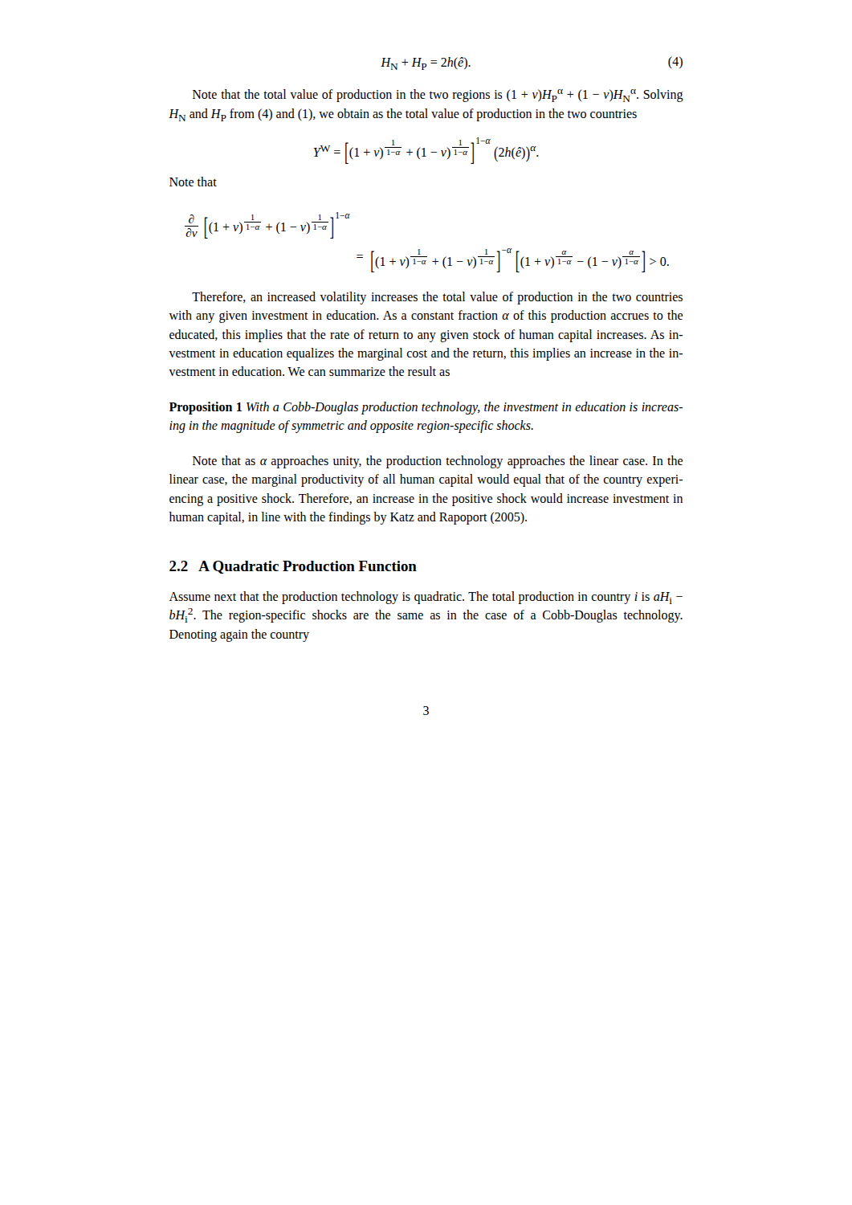HN + HP = 2h(ê). (4)
Note that the total value of production in the two regions is (1 + v)HPα + (1 − v)HNα. Solving HN and HP from (4) and (1), we obtain as the total value of production in the two countries
YW = [(1 + v)11−α + (1 − v)11−α] 1−α (2h(ê))α.
Note that
| ∂ ∂ v [ (1 + v ) 1 1− α + (1 − v ) 1 1− α ] 1− α | | |
| | = | [ (1 + v ) 1 1− α + (1 − v ) 1 1− α ] − α [ (1 + v ) α 1− α − (1 − v ) α 1− α ] > 0. |
Therefore, an increased volatility increases the total value of production in the two countries with any given investment in education. As a constant fraction α of this production accrues to the educated, this implies that the rate of return to any given stock of human capital increases. As investment in education equalizes the marginal cost and the return, this implies an increase in the investment in education. We can summarize the result as
Proposition 1 With a Cobb-Douglas production technology, the investment in education is increasing in the magnitude of symmetric and opposite region-specific shocks.
Note that as α approaches unity, the production technology approaches the linear case. In the linear case, the marginal productivity of all human capital would equal that of the country experiencing a positive shock. Therefore, an increase in the positive shock would increase investment in human capital, in line with the findings by Katz and Rapoport (2005).
2.2 A Quadratic Production Function
Assume next that the production technology is quadratic. The total production in country i is aHi − bHi2. The region-specific shocks are the same as in the case of a Cobb-Douglas technology. Denoting again the country
3